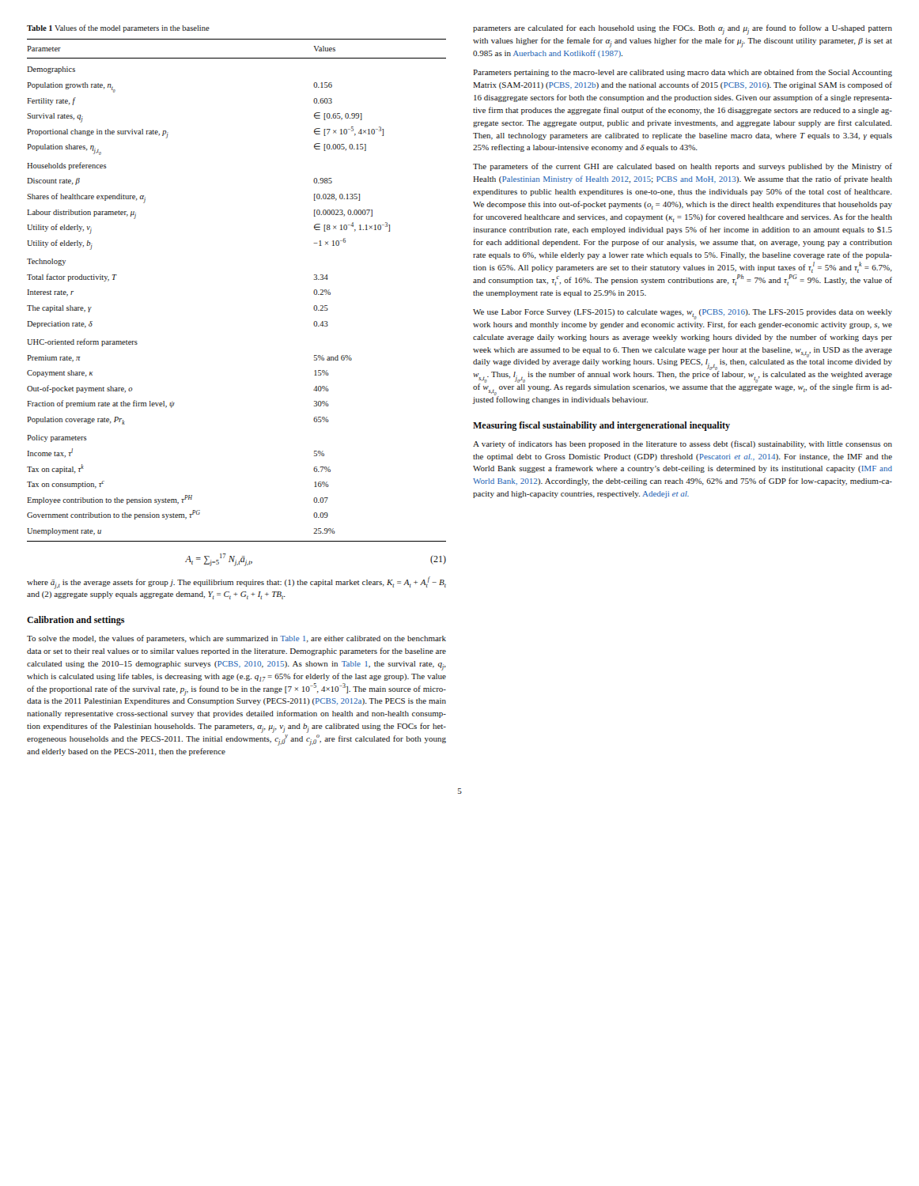Table 1 Values of the model parameters in the baseline
| Parameter | Values |
| --- | --- |
| Demographics | |
| Population growth rate, n t 0 | 0.156 |
| Fertility rate, f | 0.603 |
| Survival rates, q j | ∈ [0.65, 0.99] |
| Proportional change in the survival rate, p j | ∈ [7 × 10 −5 , 4×10 −3 ] |
| Population shares, η j,t 0 | ∈ [0.005, 0.15] |
| Households preferences | |
| Discount rate, β | 0.985 |
| Shares of healthcare expenditure, α j | [0.028, 0.135] |
| Labour distribution parameter, μ j | [0.00023, 0.0007] |
| Utility of elderly, v j | ∈ [8 × 10 −4 , 1.1×10 −3 ] |
| Utility of elderly, b j | −1 × 10 −6 |
| Technology | |
| Total factor productivity, T | 3.34 |
| Interest rate, r | 0.2% |
| The capital share, γ | 0.25 |
| Depreciation rate, δ | 0.43 |
| UHC-oriented reform parameters | |
| Premium rate, π | 5% and 6% |
| Copayment share, κ | 15% |
| Out-of-pocket payment share, o | 40% |
| Fraction of premium rate at the firm level, ψ | 30% |
| Population coverage rate, Pr k | 65% |
| Policy parameters | |
| Income tax, τ l | 5% |
| Tax on capital, τ k | 6.7% |
| Tax on consumption, τ c | 16% |
| Employee contribution to the pension system, τ PH | 0.07 |
| Government contribution to the pension system, τ PG | 0.09 |
| Unemployment rate, u | 25.9% |
At = ∑j=517 Nj,t āj,t,
(21)
where āj,t is the average assets for group j. The equilibrium requires that: (1) the capital market clears, Kt = At + Atf − Bt and (2) aggregate supply equals aggregate demand, Yt = Ct + Gt + It + TBt.
Calibration and settings
To solve the model, the values of parameters, which are summarized in Table 1, are either calibrated on the benchmark data or set to their real values or to similar values reported in the literature. Demographic parameters for the baseline are calculated using the 2010–15 demographic surveys (PCBS, 2010, 2015). As shown in Table 1, the survival rate, qj, which is calculated using life tables, is decreasing with age (e.g. q17 = 65% for elderly of the last age group). The value of the proportional rate of the survival rate, pj, is found to be in the range [7 × 10−5, 4×10−3]. The main source of micro-data is the 2011 Palestinian Expenditures and Consumption Survey (PECS-2011) (PCBS, 2012a). The PECS is the main nationally representative cross-sectional survey that provides detailed information on health and non-health consumption expenditures of the Palestinian households. The parameters, αj, μj, vj and bj are calibrated using the FOCs for heterogeneous households and the PECS-2011. The initial endowments, cj,0y and cj,0o, are first calculated for both young and elderly based on the PECS-2011, then the preference
parameters are calculated for each household using the FOCs. Both αj and μj are found to follow a U-shaped pattern with values higher for the female for αj and values higher for the male for μj. The discount utility parameter, β is set at 0.985 as in Auerbach and Kotlikoff (1987).
Parameters pertaining to the macro-level are calibrated using macro data which are obtained from the Social Accounting Matrix (SAM-2011) (PCBS, 2012b) and the national accounts of 2015 (PCBS, 2016). The original SAM is composed of 16 disaggregate sectors for both the consumption and the production sides. Given our assumption of a single representative firm that produces the aggregate final output of the economy, the 16 disaggregate sectors are reduced to a single aggregate sector. The aggregate output, public and private investments, and aggregate labour supply are first calculated. Then, all technology parameters are calibrated to replicate the baseline macro data, where T equals to 3.34, γ equals 25% reflecting a labour-intensive economy and δ equals to 43%.
The parameters of the current GHI are calculated based on health reports and surveys published by the Ministry of Health (Palestinian Ministry of Health 2012, 2015; PCBS and MoH, 2013). We assume that the ratio of private health expenditures to public health expenditures is one-to-one, thus the individuals pay 50% of the total cost of healthcare. We decompose this into out-of-pocket payments (ot = 40%), which is the direct health expenditures that households pay for uncovered healthcare and services, and copayment (κt = 15%) for covered healthcare and services. As for the health insurance contribution rate, each employed individual pays 5% of her income in addition to an amount equals to $1.5 for each additional dependent. For the purpose of our analysis, we assume that, on average, young pay a contribution rate equals to 6%, while elderly pay a lower rate which equals to 5%. Finally, the baseline coverage rate of the population is 65%. All policy parameters are set to their statutory values in 2015, with input taxes of τtl = 5% and τtk = 6.7%, and consumption tax, τtc, of 16%. The pension system contributions are, τtPh = 7% and τtPG = 9%. Lastly, the value of the unemployment rate is equal to 25.9% in 2015.
We use Labor Force Survey (LFS-2015) to calculate wages, wt0 (PCBS, 2016). The LFS-2015 provides data on weekly work hours and monthly income by gender and economic activity. First, for each gender-economic activity group, s, we calculate average daily working hours as average weekly working hours divided by the number of working days per week which are assumed to be equal to 6. Then we calculate wage per hour at the baseline, ws,t0, in USD as the average daily wage divided by average daily working hours. Using PECS, lj0,t0 is, then, calculated as the total income divided by ws,t0. Thus, lj0,t0 is the number of annual work hours. Then, the price of labour, wt0, is calculated as the weighted average of ws,t0 over all young. As regards simulation scenarios, we assume that the aggregate wage, wt, of the single firm is adjusted following changes in individuals behaviour.
Measuring fiscal sustainability and intergenerational inequality
A variety of indicators has been proposed in the literature to assess debt (fiscal) sustainability, with little consensus on the optimal debt to Gross Domistic Product (GDP) threshold (Pescatori et al., 2014). For instance, the IMF and the World Bank suggest a framework where a country’s debt-ceiling is determined by its institutional capacity (IMF and World Bank, 2012). Accordingly, the debt-ceiling can reach 49%, 62% and 75% of GDP for low-capacity, medium-capacity and high-capacity countries, respectively. Adedeji et al.
5